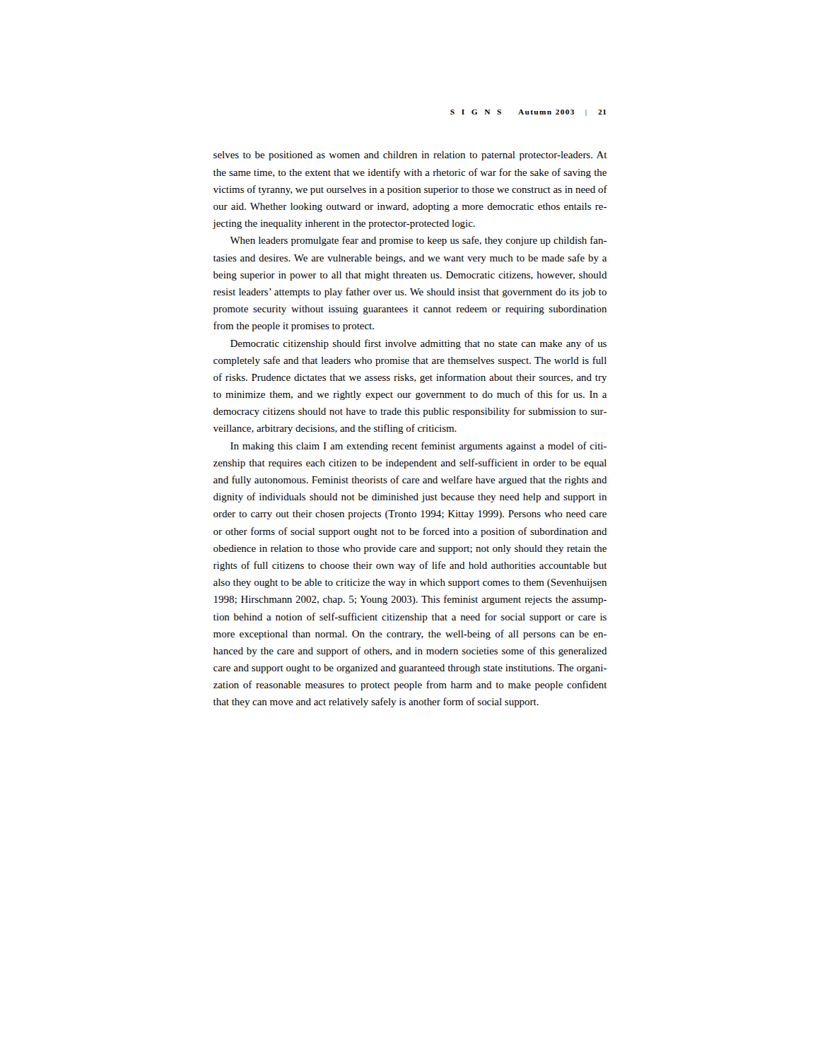S I G N S Autumn 2003 | 21
selves to be positioned as women and children in relation to paternal protector-leaders. At the same time, to the extent that we identify with a rhetoric of war for the sake of saving the victims of tyranny, we put ourselves in a position superior to those we construct as in need of our aid. Whether looking outward or inward, adopting a more democratic ethos entails rejecting the inequality inherent in the protector-protected logic.
When leaders promulgate fear and promise to keep us safe, they conjure up childish fantasies and desires. We are vulnerable beings, and we want very much to be made safe by a being superior in power to all that might threaten us. Democratic citizens, however, should resist leaders’ attempts to play father over us. We should insist that government do its job to promote security without issuing guarantees it cannot redeem or requiring subordination from the people it promises to protect.
Democratic citizenship should first involve admitting that no state can make any of us completely safe and that leaders who promise that are themselves suspect. The world is full of risks. Prudence dictates that we assess risks, get information about their sources, and try to minimize them, and we rightly expect our government to do much of this for us. In a democracy citizens should not have to trade this public responsibility for submission to surveillance, arbitrary decisions, and the stifling of criticism.
In making this claim I am extending recent feminist arguments against a model of citizenship that requires each citizen to be independent and self-sufficient in order to be equal and fully autonomous. Feminist theorists of care and welfare have argued that the rights and dignity of individuals should not be diminished just because they need help and support in order to carry out their chosen projects (Tronto 1994; Kittay 1999). Persons who need care or other forms of social support ought not to be forced into a position of subordination and obedience in relation to those who provide care and support; not only should they retain the rights of full citizens to choose their own way of life and hold authorities accountable but also they ought to be able to criticize the way in which support comes to them (Sevenhuijsen 1998; Hirschmann 2002, chap. 5; Young 2003). This feminist argument rejects the assumption behind a notion of self-sufficient citizenship that a need for social support or care is more exceptional than normal. On the contrary, the well-being of all persons can be enhanced by the care and support of others, and in modern societies some of this generalized care and support ought to be organized and guaranteed through state institutions. The organization of reasonable measures to protect people from harm and to make people confident that they can move and act relatively safely is another form of social support.